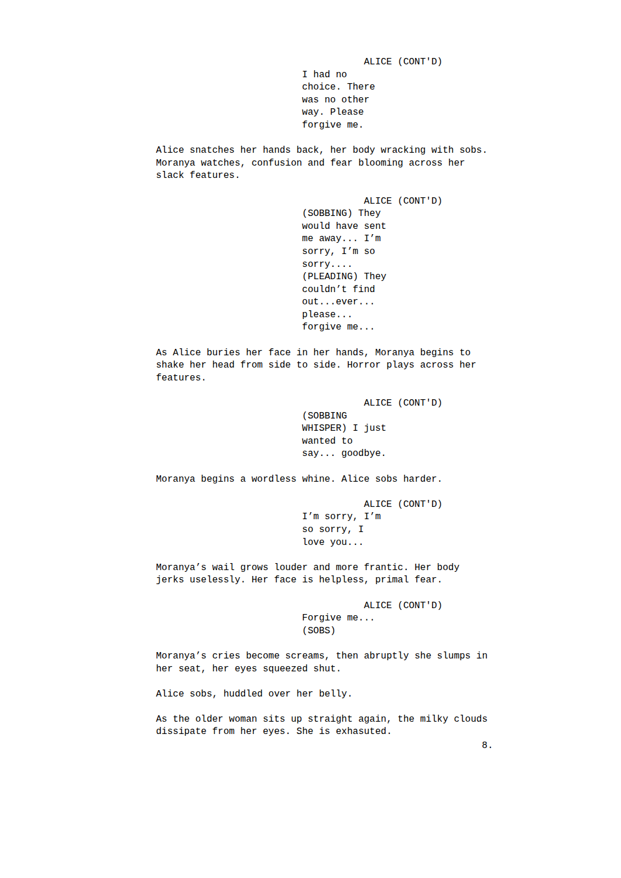ALICE (CONT'D)
I had no choice. There was no other way. Please forgive me.
Alice snatches her hands back, her body wracking with sobs. Moranya watches, confusion and fear blooming across her slack features.
ALICE (CONT'D)
(SOBBING) They would have sent me away... I’m sorry, I’m so sorry.... (PLEADING) They couldn’t find out...ever... please... forgive me...
As Alice buries her face in her hands, Moranya begins to shake her head from side to side. Horror plays across her features.
ALICE (CONT'D)
(SOBBING WHISPER) I just wanted to say... goodbye.
Moranya begins a wordless whine. Alice sobs harder.
ALICE (CONT'D)
I’m sorry, I’m so sorry, I love you...
Moranya’s wail grows louder and more frantic. Her body jerks uselessly. Her face is helpless, primal fear.
ALICE (CONT'D)
Forgive me... (SOBS)
Moranya’s cries become screams, then abruptly she slumps in her seat, her eyes squeezed shut.
Alice sobs, huddled over her belly.
As the older woman sits up straight again, the milky clouds dissipate from her eyes. She is exhasuted.
8.